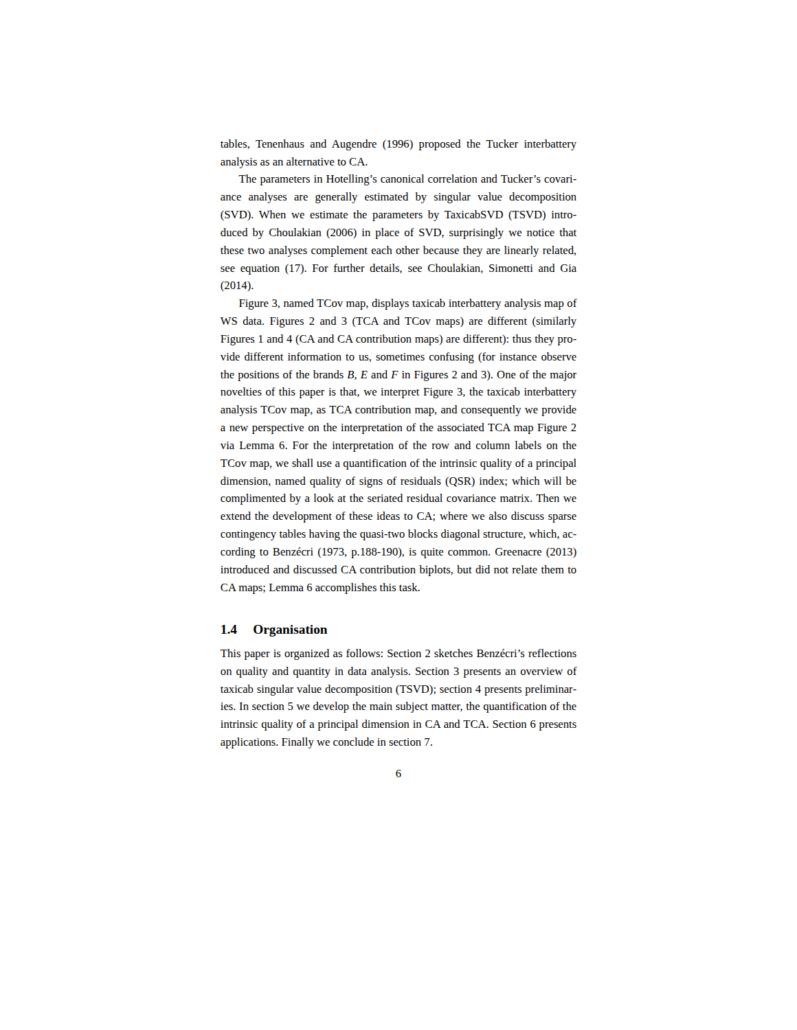tables, Tenenhaus and Augendre (1996) proposed the Tucker interbattery analysis as an alternative to CA.
The parameters in Hotelling’s canonical correlation and Tucker’s covariance analyses are generally estimated by singular value decomposition (SVD). When we estimate the parameters by TaxicabSVD (TSVD) introduced by Choulakian (2006) in place of SVD, surprisingly we notice that these two analyses complement each other because they are linearly related, see equation (17). For further details, see Choulakian, Simonetti and Gia (2014).
Figure 3, named TCov map, displays taxicab interbattery analysis map of WS data. Figures 2 and 3 (TCA and TCov maps) are different (similarly Figures 1 and 4 (CA and CA contribution maps) are different): thus they provide different information to us, sometimes confusing (for instance observe the positions of the brands B, E and F in Figures 2 and 3). One of the major novelties of this paper is that, we interpret Figure 3, the taxicab interbattery analysis TCov map, as TCA contribution map, and consequently we provide a new perspective on the interpretation of the associated TCA map Figure 2 via Lemma 6. For the interpretation of the row and column labels on the TCov map, we shall use a quantification of the intrinsic quality of a principal dimension, named quality of signs of residuals (QSR) index; which will be complimented by a look at the seriated residual covariance matrix. Then we extend the development of these ideas to CA; where we also discuss sparse contingency tables having the quasi-two blocks diagonal structure, which, according to Benzécri (1973, p.188-190), is quite common. Greenacre (2013) introduced and discussed CA contribution biplots, but did not relate them to CA maps; Lemma 6 accomplishes this task.
1.4 Organisation
This paper is organized as follows: Section 2 sketches Benzécri’s reflections on quality and quantity in data analysis. Section 3 presents an overview of taxicab singular value decomposition (TSVD); section 4 presents preliminaries. In section 5 we develop the main subject matter, the quantification of the intrinsic quality of a principal dimension in CA and TCA. Section 6 presents applications. Finally we conclude in section 7.
6